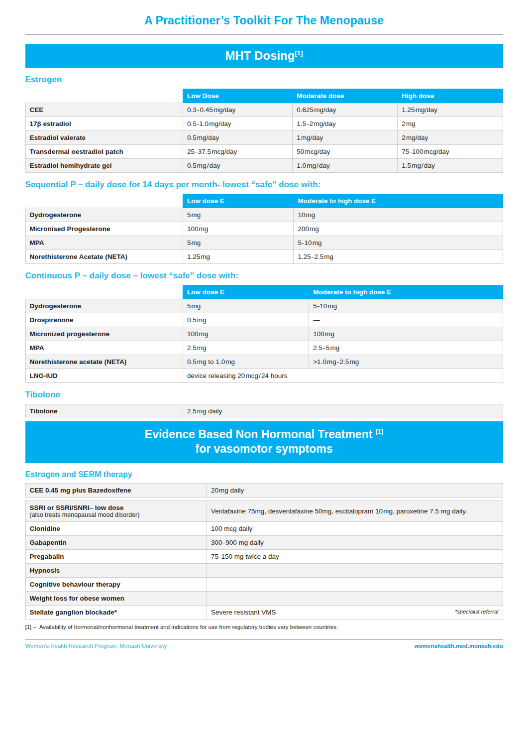A Practitioner’s Toolkit For The Menopause
MHT Dosing[1]
Estrogen
| | Low Dose | Moderate dose | High dose |
| --- | --- | --- | --- |
| CEE | 0.3 - 0.45 mg/day | 0.625 mg/day | 1.25 mg/day |
| 17β estradiol | 0.5 -1.0 mg/day | 1.5 - 2 mg/day | 2 mg |
| Estradiol valerate | 0.5 mg/day | 1 mg/day | 2 mg/day |
| Transdermal oestradiol patch | 25 - 37.5 mcg/day | 50 mcg/day | 75 -100 mcg/day |
| Estradiol hemihydrate gel | 0.5 mg / day | 1.0 mg / day | 1.5 mg / day |
Sequential P – daily dose for 14 days per month- lowest “safe” dose with:
| | Low dose E | Moderate to high dose E |
| --- | --- | --- |
| Dydrogesterone | 5 mg | 10 mg |
| Micronised Progesterone | 100 mg | 200 mg |
| MPA | 5 mg | 5 -10 mg |
| Norethisterone Acetate (NETA) | 1.25 mg | 1.25 - 2.5 mg |
Continuous P – daily dose – lowest “safe” dose with:
| | Low dose E | Moderate to high dose E |
| --- | --- | --- |
| Dydrogesterone | 5 mg | 5 -10 mg |
| Drospirenone | 0.5 mg | — |
| Micronized progesterone | 100 mg | 100 mg |
| MPA | 2.5 mg | 2.5 - 5 mg |
| Norethisterone acetate (NETA) | 0.5 mg to 1.0 mg | >1.0 mg - 2.5 mg |
| LNG-IUD | device releasing 20 mcg / 24 hours |
Tibolone
| Tibolone | 2.5 mg daily |
Evidence Based Non Hormonal Treatment [1]
for vasomotor symptoms
Estrogen and SERM therapy
| CEE 0.45 mg plus Bazedoxifene | 20 mg daily |
| SSRI or SSRI/SNRI– low dose (also treats menopausal mood disorder) | Venlafaxine 75mg, desvenlafaxine 50mg, escitalopram 10 mg, paroxetine 7.5 mg daily. |
| Clonidine | 100 mcg daily |
| Gabapentin | 300 - 900 mg daily |
| Pregabalin | 75 -150 mg twice a day |
| Hypnosis | |
| Cognitive behaviour therapy | |
| Weight loss for obese women | |
| Stellate ganglion blockade* | Severe resistant VMS *specialist referral |
[1] – Availability of hormonal/nonhormonal treatment and indications for use from regulatory bodies vary between countries.
Women’s Health Research Program, Monash University
womenshealth.med.monash.edu